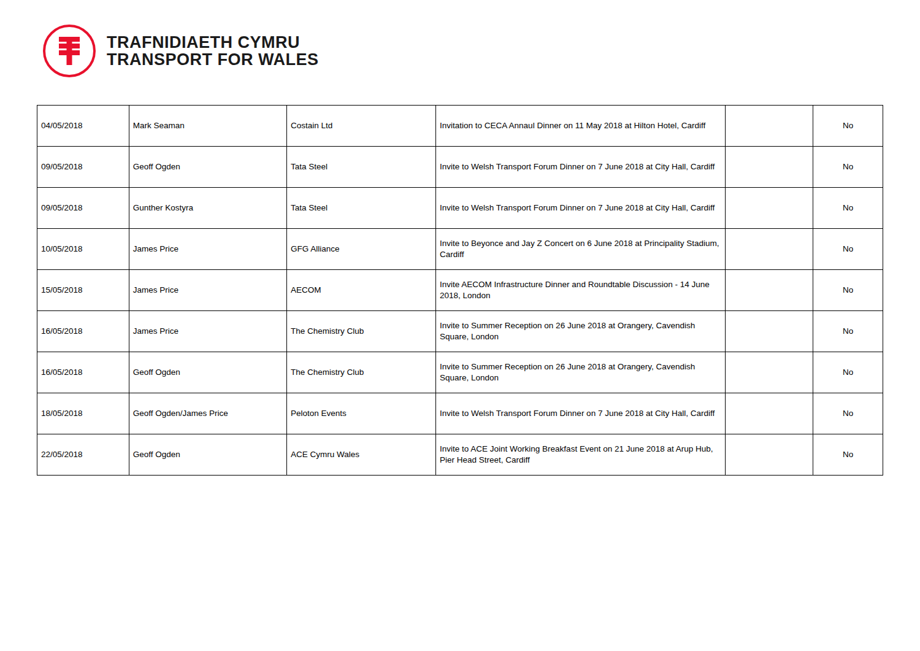TRAFNIDIAETH CYMRU
TRANSPORT FOR WALES
| 04/05/2018 | Mark Seaman | Costain Ltd | Invitation to CECA Annaul Dinner on 11 May 2018 at Hilton Hotel, Cardiff | | No |
| 09/05/2018 | Geoff Ogden | Tata Steel | Invite to Welsh Transport Forum Dinner on 7 June 2018 at City Hall, Cardiff | | No |
| 09/05/2018 | Gunther Kostyra | Tata Steel | Invite to Welsh Transport Forum Dinner on 7 June 2018 at City Hall, Cardiff | | No |
| 10/05/2018 | James Price | GFG Alliance | Invite to Beyonce and Jay Z Concert on 6 June 2018 at Principality Stadium, Cardiff | | No |
| 15/05/2018 | James Price | AECOM | Invite AECOM Infrastructure Dinner and Roundtable Discussion - 14 June 2018, London | | No |
| 16/05/2018 | James Price | The Chemistry Club | Invite to Summer Reception on 26 June 2018 at Orangery, Cavendish Square, London | | No |
| 16/05/2018 | Geoff Ogden | The Chemistry Club | Invite to Summer Reception on 26 June 2018 at Orangery, Cavendish Square, London | | No |
| 18/05/2018 | Geoff Ogden/James Price | Peloton Events | Invite to Welsh Transport Forum Dinner on 7 June 2018 at City Hall, Cardiff | | No |
| 22/05/2018 | Geoff Ogden | ACE Cymru Wales | Invite to ACE Joint Working Breakfast Event on 21 June 2018 at Arup Hub, Pier Head Street, Cardiff | | No |